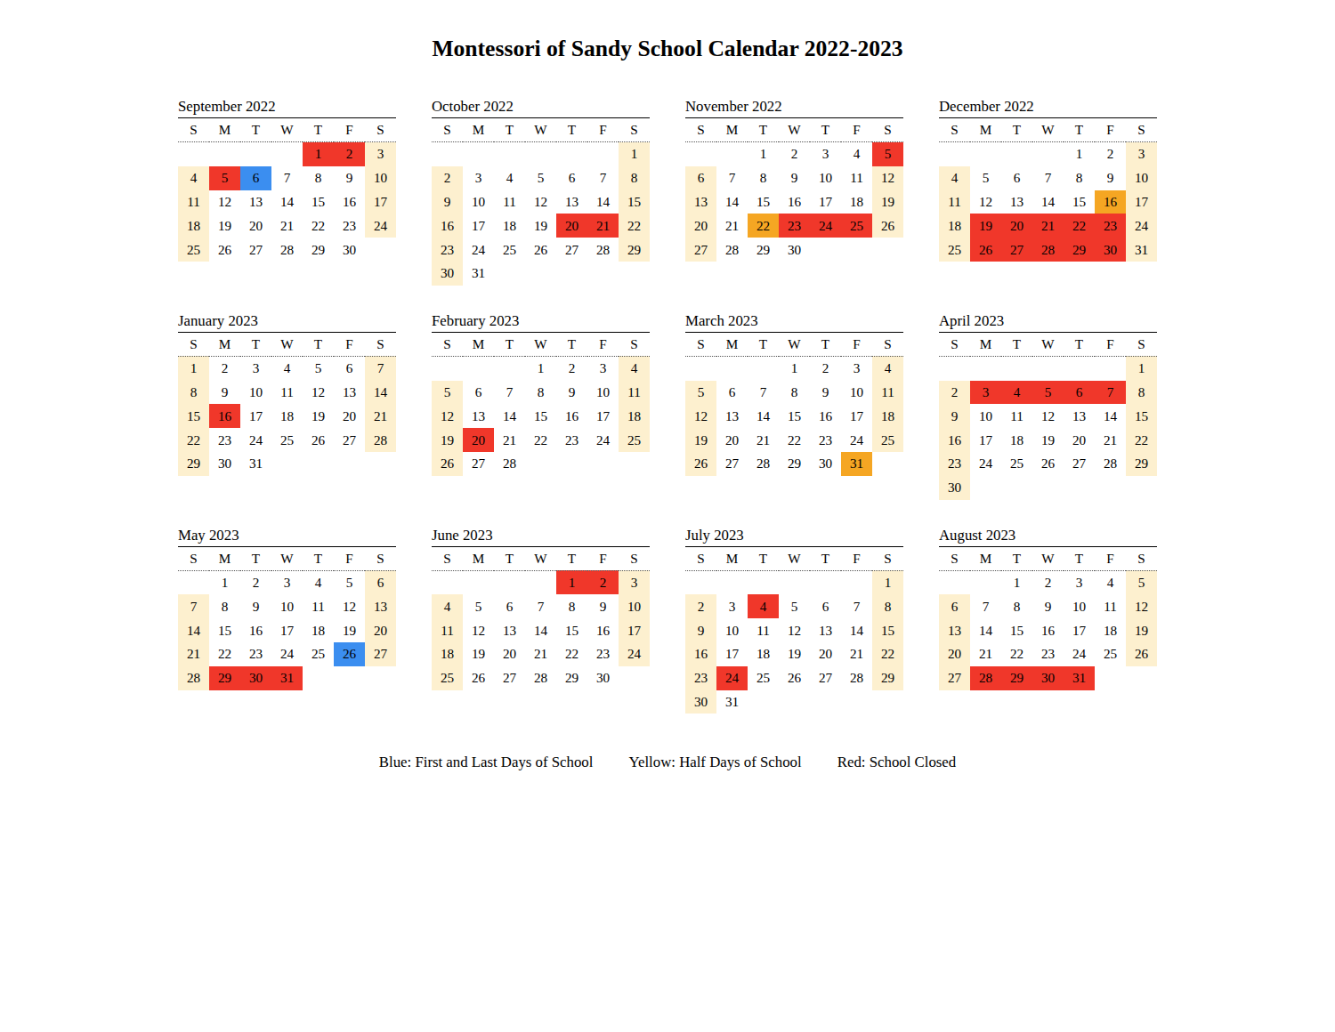Montessori of Sandy School Calendar 2022-2023
September 2022
| S | M | T | W | T | F | S |
| --- | --- | --- | --- | --- | --- | --- |
| | | | | 1 | 2 | 3 |
| 4 | 5 | 6 | 7 | 8 | 9 | 10 |
| 11 | 12 | 13 | 14 | 15 | 16 | 17 |
| 18 | 19 | 20 | 21 | 22 | 23 | 24 |
| 25 | 26 | 27 | 28 | 29 | 30 | |
October 2022
| S | M | T | W | T | F | S |
| --- | --- | --- | --- | --- | --- | --- |
| | | | | | | 1 |
| 2 | 3 | 4 | 5 | 6 | 7 | 8 |
| 9 | 10 | 11 | 12 | 13 | 14 | 15 |
| 16 | 17 | 18 | 19 | 20 | 21 | 22 |
| 23 | 24 | 25 | 26 | 27 | 28 | 29 |
| 30 | 31 | | | | | |
November 2022
| S | M | T | W | T | F | S |
| --- | --- | --- | --- | --- | --- | --- |
| | | 1 | 2 | 3 | 4 | 5 |
| 6 | 7 | 8 | 9 | 10 | 11 | 12 |
| 13 | 14 | 15 | 16 | 17 | 18 | 19 |
| 20 | 21 | 22 | 23 | 24 | 25 | 26 |
| 27 | 28 | 29 | 30 | | | |
December 2022
| S | M | T | W | T | F | S |
| --- | --- | --- | --- | --- | --- | --- |
| | | | | 1 | 2 | 3 |
| 4 | 5 | 6 | 7 | 8 | 9 | 10 |
| 11 | 12 | 13 | 14 | 15 | 16 | 17 |
| 18 | 19 | 20 | 21 | 22 | 23 | 24 |
| 25 | 26 | 27 | 28 | 29 | 30 | 31 |
January 2023
| S | M | T | W | T | F | S |
| --- | --- | --- | --- | --- | --- | --- |
| 1 | 2 | 3 | 4 | 5 | 6 | 7 |
| 8 | 9 | 10 | 11 | 12 | 13 | 14 |
| 15 | 16 | 17 | 18 | 19 | 20 | 21 |
| 22 | 23 | 24 | 25 | 26 | 27 | 28 |
| 29 | 30 | 31 | | | | |
February 2023
| S | M | T | W | T | F | S |
| --- | --- | --- | --- | --- | --- | --- |
| | | | 1 | 2 | 3 | 4 |
| 5 | 6 | 7 | 8 | 9 | 10 | 11 |
| 12 | 13 | 14 | 15 | 16 | 17 | 18 |
| 19 | 20 | 21 | 22 | 23 | 24 | 25 |
| 26 | 27 | 28 | | | | |
March 2023
| S | M | T | W | T | F | S |
| --- | --- | --- | --- | --- | --- | --- |
| | | | 1 | 2 | 3 | 4 |
| 5 | 6 | 7 | 8 | 9 | 10 | 11 |
| 12 | 13 | 14 | 15 | 16 | 17 | 18 |
| 19 | 20 | 21 | 22 | 23 | 24 | 25 |
| 26 | 27 | 28 | 29 | 30 | 31 | |
April 2023
| S | M | T | W | T | F | S |
| --- | --- | --- | --- | --- | --- | --- |
| | | | | | | 1 |
| 2 | 3 | 4 | 5 | 6 | 7 | 8 |
| 9 | 10 | 11 | 12 | 13 | 14 | 15 |
| 16 | 17 | 18 | 19 | 20 | 21 | 22 |
| 23 | 24 | 25 | 26 | 27 | 28 | 29 |
| 30 | | | | | | |
May 2023
| S | M | T | W | T | F | S |
| --- | --- | --- | --- | --- | --- | --- |
| | 1 | 2 | 3 | 4 | 5 | 6 |
| 7 | 8 | 9 | 10 | 11 | 12 | 13 |
| 14 | 15 | 16 | 17 | 18 | 19 | 20 |
| 21 | 22 | 23 | 24 | 25 | 26 | 27 |
| 28 | 29 | 30 | 31 | | | |
June 2023
| S | M | T | W | T | F | S |
| --- | --- | --- | --- | --- | --- | --- |
| | | | | 1 | 2 | 3 |
| 4 | 5 | 6 | 7 | 8 | 9 | 10 |
| 11 | 12 | 13 | 14 | 15 | 16 | 17 |
| 18 | 19 | 20 | 21 | 22 | 23 | 24 |
| 25 | 26 | 27 | 28 | 29 | 30 | |
July 2023
| S | M | T | W | T | F | S |
| --- | --- | --- | --- | --- | --- | --- |
| | | | | | | 1 |
| 2 | 3 | 4 | 5 | 6 | 7 | 8 |
| 9 | 10 | 11 | 12 | 13 | 14 | 15 |
| 16 | 17 | 18 | 19 | 20 | 21 | 22 |
| 23 | 24 | 25 | 26 | 27 | 28 | 29 |
| 30 | 31 | | | | | |
August 2023
| S | M | T | W | T | F | S |
| --- | --- | --- | --- | --- | --- | --- |
| | | 1 | 2 | 3 | 4 | 5 |
| 6 | 7 | 8 | 9 | 10 | 11 | 12 |
| 13 | 14 | 15 | 16 | 17 | 18 | 19 |
| 20 | 21 | 22 | 23 | 24 | 25 | 26 |
| 27 | 28 | 29 | 30 | 31 | | |
Blue: First and Last Days of School Yellow: Half Days of School Red: School Closed